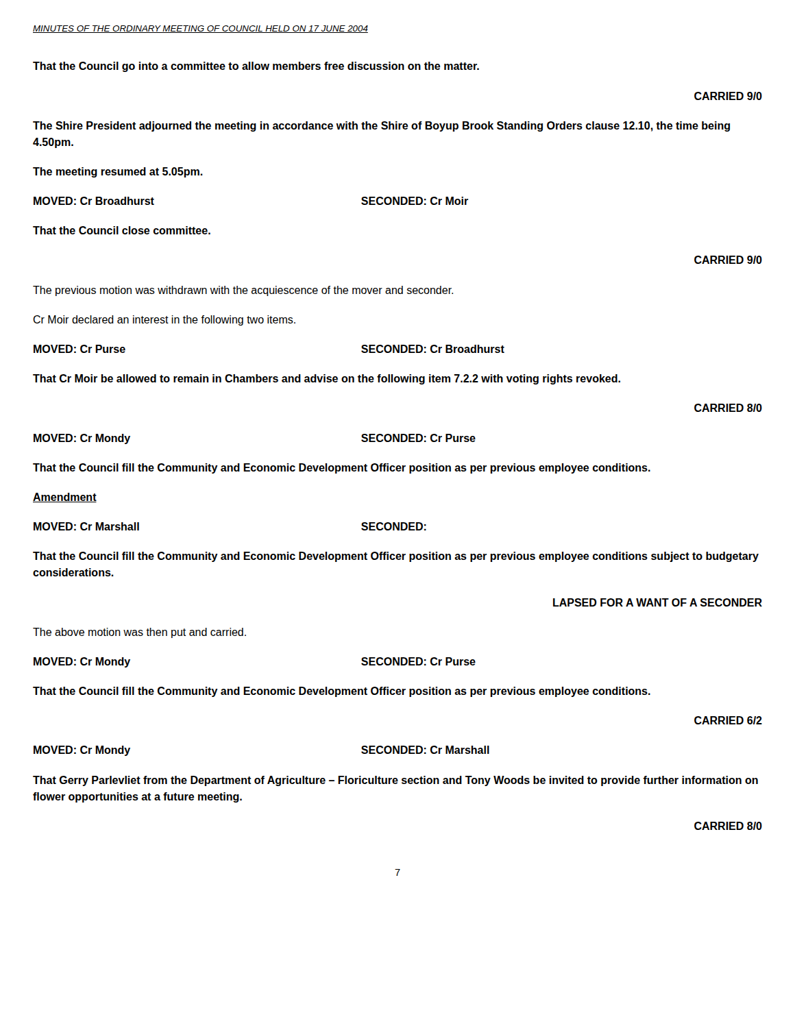MINUTES OF THE ORDINARY MEETING OF COUNCIL HELD ON 17 JUNE 2004
That the Council go into a committee to allow members free discussion on the matter.
CARRIED 9/0
The Shire President adjourned the meeting in accordance with the Shire of Boyup Brook Standing Orders clause 12.10, the time being 4.50pm.
The meeting resumed at 5.05pm.
MOVED: Cr Broadhurst SECONDED: Cr Moir
That the Council close committee.
CARRIED 9/0
The previous motion was withdrawn with the acquiescence of the mover and seconder.
Cr Moir declared an interest in the following two items.
MOVED: Cr Purse SECONDED: Cr Broadhurst
That Cr Moir be allowed to remain in Chambers and advise on the following item 7.2.2 with voting rights revoked.
CARRIED 8/0
MOVED: Cr Mondy SECONDED: Cr Purse
That the Council fill the Community and Economic Development Officer position as per previous employee conditions.
Amendment
MOVED: Cr Marshall SECONDED:
That the Council fill the Community and Economic Development Officer position as per previous employee conditions subject to budgetary considerations.
LAPSED FOR A WANT OF A SECONDER
The above motion was then put and carried.
MOVED: Cr Mondy SECONDED: Cr Purse
That the Council fill the Community and Economic Development Officer position as per previous employee conditions.
CARRIED 6/2
MOVED: Cr Mondy SECONDED: Cr Marshall
That Gerry Parlevliet from the Department of Agriculture – Floriculture section and Tony Woods be invited to provide further information on flower opportunities at a future meeting.
CARRIED 8/0
7